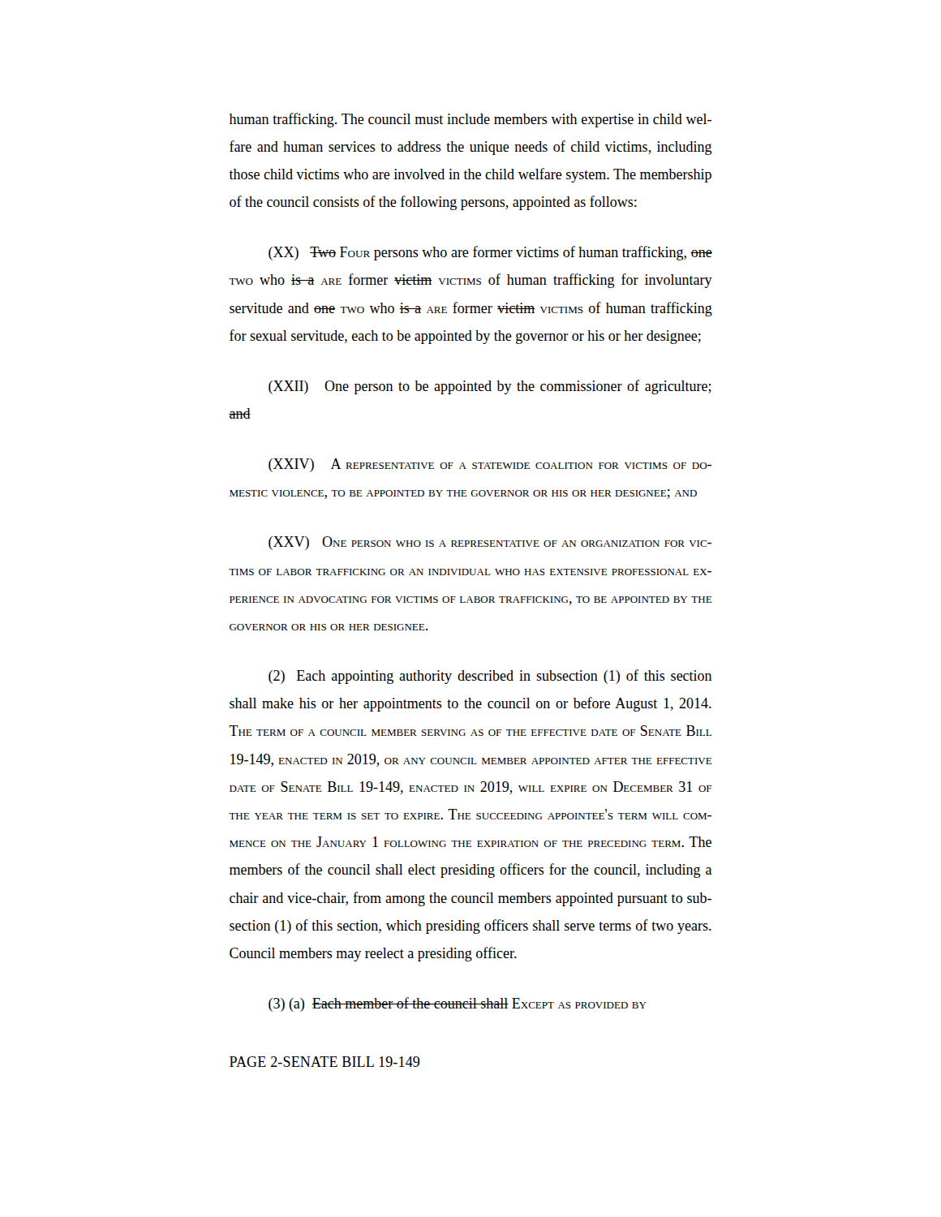human trafficking. The council must include members with expertise in child welfare and human services to address the unique needs of child victims, including those child victims who are involved in the child welfare system. The membership of the council consists of the following persons, appointed as follows:
(XX) Two Four persons who are former victims of human trafficking, one two who is a are former victim victims of human trafficking for involuntary servitude and one two who is a are former victim victims of human trafficking for sexual servitude, each to be appointed by the governor or his or her designee;
(XXII) One person to be appointed by the commissioner of agriculture; and
(XXIV) A representative of a statewide coalition for victims of domestic violence, to be appointed by the governor or his or her designee; and
(XXV) One person who is a representative of an organization for victims of labor trafficking or an individual who has extensive professional experience in advocating for victims of labor trafficking, to be appointed by the governor or his or her designee.
(2) Each appointing authority described in subsection (1) of this section shall make his or her appointments to the council on or before August 1, 2014. The term of a council member serving as of the effective date of Senate Bill 19-149, enacted in 2019, or any council member appointed after the effective date of Senate Bill 19-149, enacted in 2019, will expire on December 31 of the year the term is set to expire. The succeeding appointee's term will commence on the January 1 following the expiration of the preceding term. The members of the council shall elect presiding officers for the council, including a chair and vice-chair, from among the council members appointed pursuant to subsection (1) of this section, which presiding officers shall serve terms of two years. Council members may reelect a presiding officer.
(3) (a) Each member of the council shall Except as provided by
PAGE 2-SENATE BILL 19-149